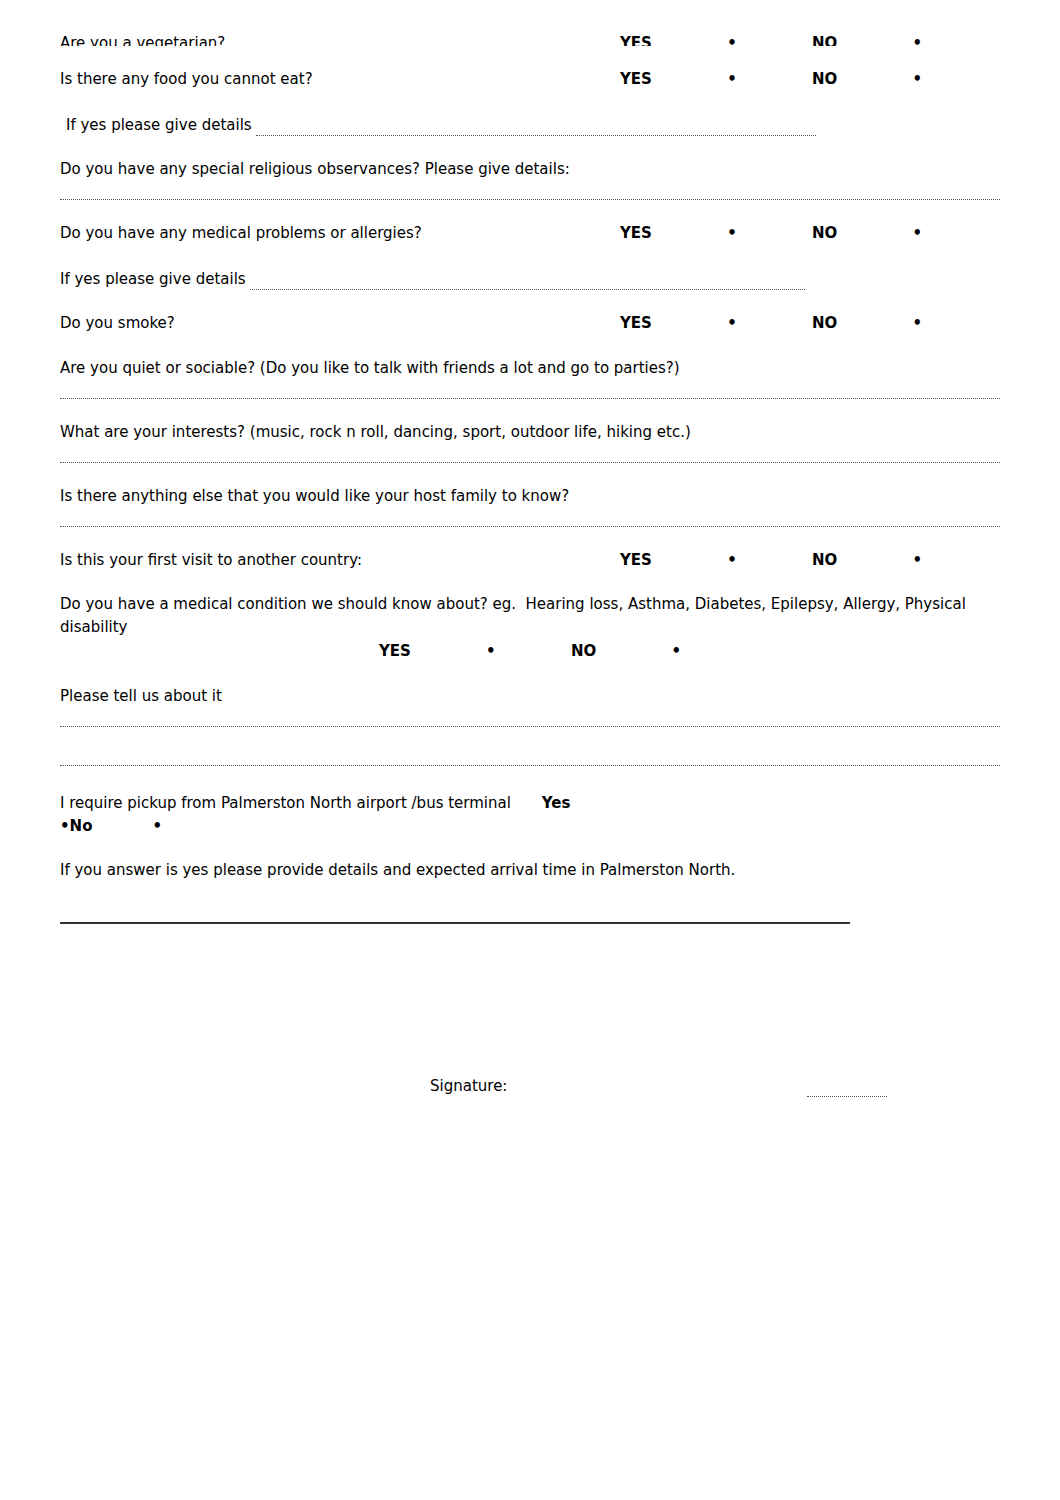Are you a vegetarian? YES • NO •
Is there any food you cannot eat? YES • NO •
If yes please give details
Do you have any special religious observances? Please give details:
Do you have any medical problems or allergies? YES • NO •
If yes please give details
Do you smoke? YES • NO •
Are you quiet or sociable? (Do you like to talk with friends a lot and go to parties?)
What are your interests? (music, rock n roll, dancing, sport, outdoor life, hiking etc.)
Is there anything else that you would like your host family to know?
Is this your first visit to another country: YES • NO •
Do you have a medical condition we should know about? eg. Hearing loss, Asthma, Diabetes, Epilepsy, Allergy, Physical disability
YES • NO •
Please tell us about it
I require pickup from Palmerston North airport /bus terminal Yes
•No •
If you answer is yes please provide details and expected arrival time in Palmerston North.
Signature: